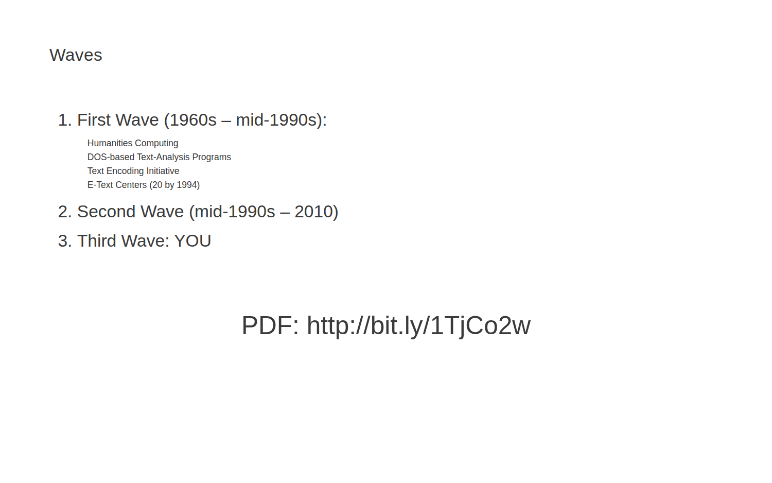Waves
First Wave (1960s – mid-1990s):
Humanities Computing
DOS-based Text-Analysis Programs
Text Encoding Initiative
E-Text Centers (20 by 1994)
Second Wave (mid-1990s – 2010)
Third Wave: YOU
PDF: http://bit.ly/1TjCo2w